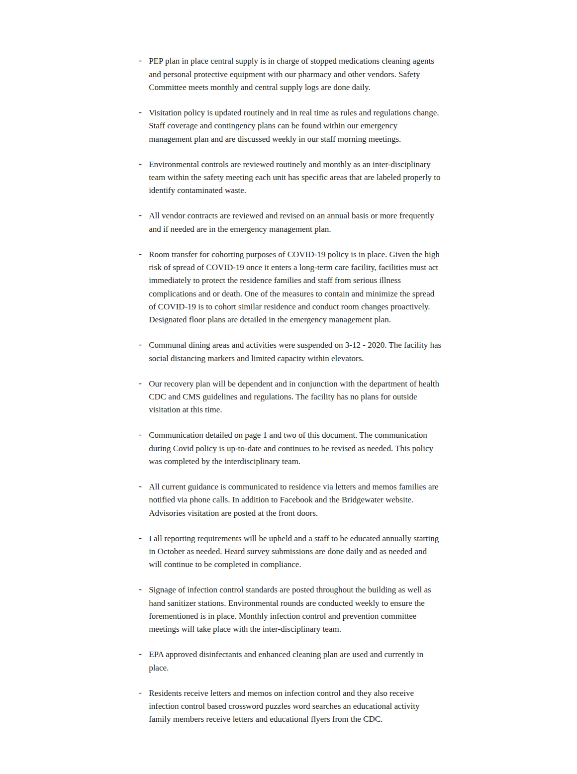PEP plan in place central supply is in charge of stopped medications cleaning agents and personal protective equipment with our pharmacy and other vendors. Safety Committee meets monthly and central supply logs are done daily.
Visitation policy is updated routinely and in real time as rules and regulations change. Staff coverage and contingency plans can be found within our emergency management plan and are discussed weekly in our staff morning meetings.
Environmental controls are reviewed routinely and monthly as an inter-disciplinary team within the safety meeting each unit has specific areas that are labeled properly to identify contaminated waste.
All vendor contracts are reviewed and revised on an annual basis or more frequently and if needed are in the emergency management plan.
Room transfer for cohorting purposes of COVID-19 policy is in place. Given the high risk of spread of COVID-19 once it enters a long-term care facility, facilities must act immediately to protect the residence families and staff from serious illness complications and or death. One of the measures to contain and minimize the spread of COVID-19 is to cohort similar residence and conduct room changes proactively. Designated floor plans are detailed in the emergency management plan.
Communal dining areas and activities were suspended on 3-12 - 2020. The facility has social distancing markers and limited capacity within elevators.
Our recovery plan will be dependent and in conjunction with the department of health CDC and CMS guidelines and regulations. The facility has no plans for outside visitation at this time.
Communication detailed on page 1 and two of this document. The communication during Covid policy is up-to-date and continues to be revised as needed. This policy was completed by the interdisciplinary team.
All current guidance is communicated to residence via letters and memos families are notified via phone calls. In addition to Facebook and the Bridgewater website. Advisories visitation are posted at the front doors.
I all reporting requirements will be upheld and a staff to be educated annually starting in October as needed. Heard survey submissions are done daily and as needed and will continue to be completed in compliance.
Signage of infection control standards are posted throughout the building as well as hand sanitizer stations. Environmental rounds are conducted weekly to ensure the forementioned is in place. Monthly infection control and prevention committee meetings will take place with the inter-disciplinary team.
EPA approved disinfectants and enhanced cleaning plan are used and currently in place.
Residents receive letters and memos on infection control and they also receive infection control based crossword puzzles word searches an educational activity family members receive letters and educational flyers from the CDC.